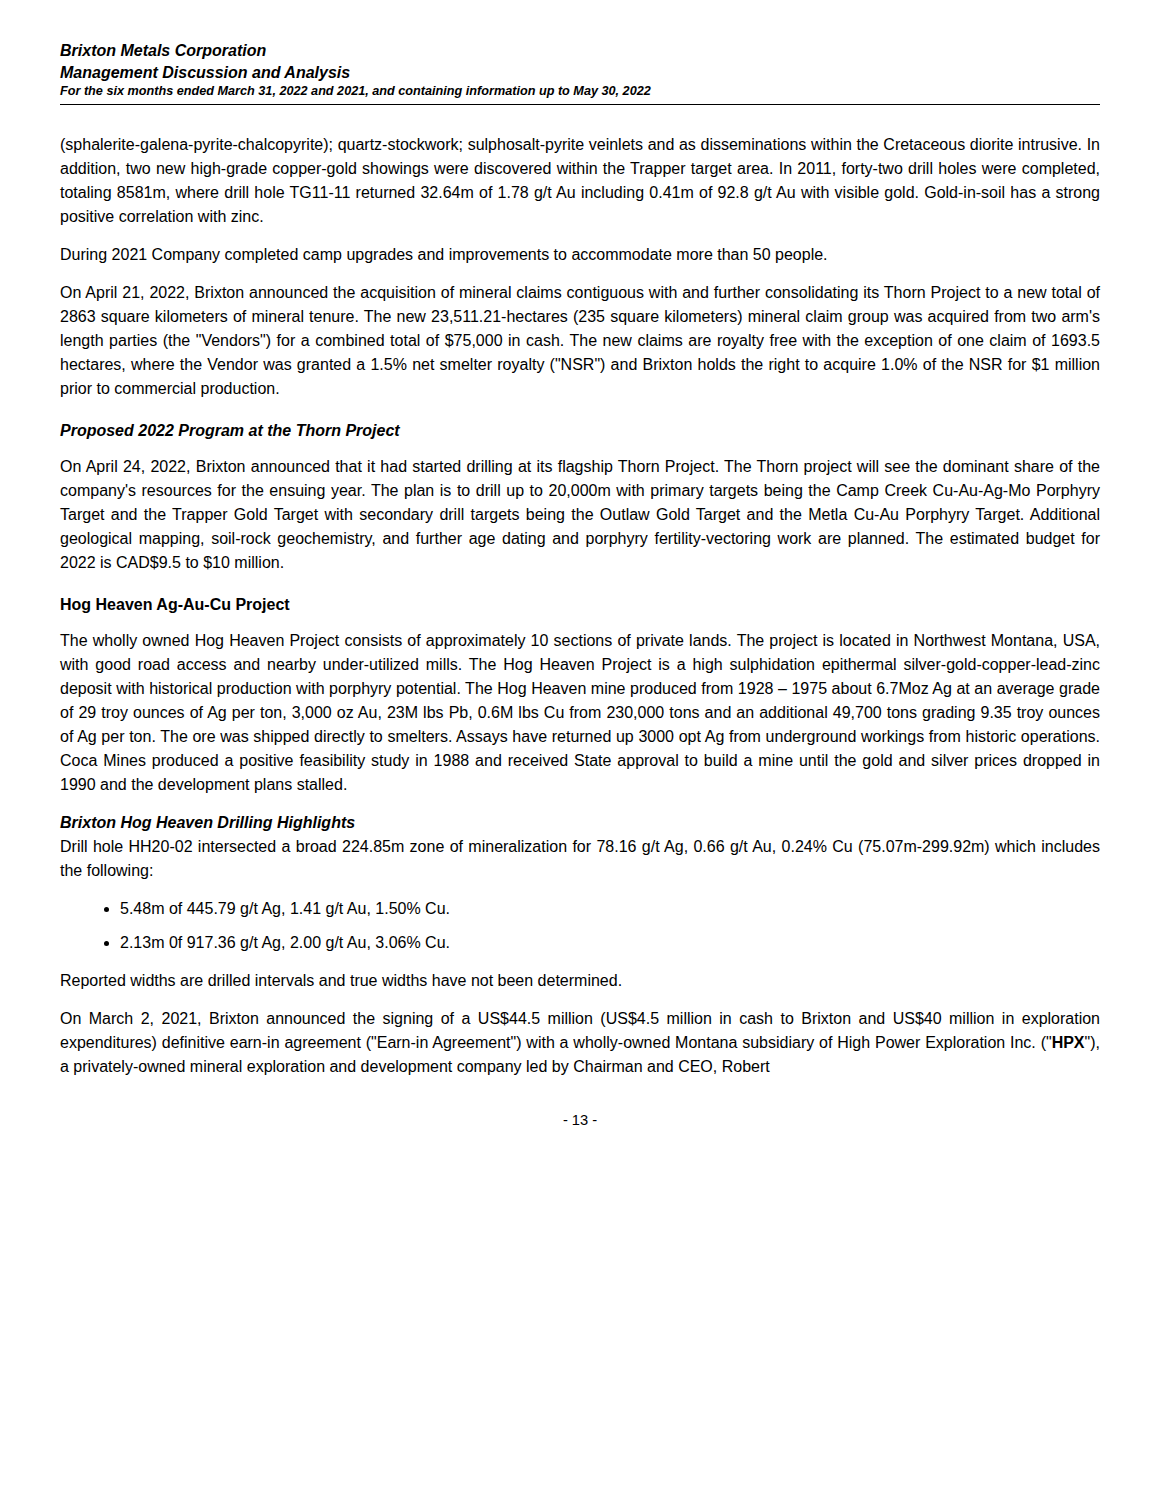Brixton Metals Corporation
Management Discussion and Analysis
For the six months ended March 31, 2022 and 2021, and containing information up to May 30, 2022
(sphalerite-galena-pyrite-chalcopyrite); quartz-stockwork; sulphosalt-pyrite veinlets and as disseminations within the Cretaceous diorite intrusive. In addition, two new high-grade copper-gold showings were discovered within the Trapper target area. In 2011, forty-two drill holes were completed, totaling 8581m, where drill hole TG11-11 returned 32.64m of 1.78 g/t Au including 0.41m of 92.8 g/t Au with visible gold. Gold-in-soil has a strong positive correlation with zinc.
During 2021 Company completed camp upgrades and improvements to accommodate more than 50 people.
On April 21, 2022, Brixton announced the acquisition of mineral claims contiguous with and further consolidating its Thorn Project to a new total of 2863 square kilometers of mineral tenure. The new 23,511.21-hectares (235 square kilometers) mineral claim group was acquired from two arm's length parties (the "Vendors") for a combined total of $75,000 in cash. The new claims are royalty free with the exception of one claim of 1693.5 hectares, where the Vendor was granted a 1.5% net smelter royalty ("NSR") and Brixton holds the right to acquire 1.0% of the NSR for $1 million prior to commercial production.
Proposed 2022 Program at the Thorn Project
On April 24, 2022, Brixton announced that it had started drilling at its flagship Thorn Project. The Thorn project will see the dominant share of the company's resources for the ensuing year. The plan is to drill up to 20,000m with primary targets being the Camp Creek Cu-Au-Ag-Mo Porphyry Target and the Trapper Gold Target with secondary drill targets being the Outlaw Gold Target and the Metla Cu-Au Porphyry Target. Additional geological mapping, soil-rock geochemistry, and further age dating and porphyry fertility-vectoring work are planned. The estimated budget for 2022 is CAD$9.5 to $10 million.
Hog Heaven Ag-Au-Cu Project
The wholly owned Hog Heaven Project consists of approximately 10 sections of private lands. The project is located in Northwest Montana, USA, with good road access and nearby under-utilized mills. The Hog Heaven Project is a high sulphidation epithermal silver-gold-copper-lead-zinc deposit with historical production with porphyry potential. The Hog Heaven mine produced from 1928 – 1975 about 6.7Moz Ag at an average grade of 29 troy ounces of Ag per ton, 3,000 oz Au, 23M lbs Pb, 0.6M lbs Cu from 230,000 tons and an additional 49,700 tons grading 9.35 troy ounces of Ag per ton. The ore was shipped directly to smelters. Assays have returned up 3000 opt Ag from underground workings from historic operations. Coca Mines produced a positive feasibility study in 1988 and received State approval to build a mine until the gold and silver prices dropped in 1990 and the development plans stalled.
Brixton Hog Heaven Drilling Highlights
Drill hole HH20-02 intersected a broad 224.85m zone of mineralization for 78.16 g/t Ag, 0.66 g/t Au, 0.24% Cu (75.07m-299.92m) which includes the following:
5.48m of 445.79 g/t Ag, 1.41 g/t Au, 1.50% Cu.
2.13m 0f 917.36 g/t Ag, 2.00 g/t Au, 3.06% Cu.
Reported widths are drilled intervals and true widths have not been determined.
On March 2, 2021, Brixton announced the signing of a US$44.5 million (US$4.5 million in cash to Brixton and US$40 million in exploration expenditures) definitive earn-in agreement ("Earn-in Agreement") with a wholly-owned Montana subsidiary of High Power Exploration Inc. ("HPX"), a privately-owned mineral exploration and development company led by Chairman and CEO, Robert
- 13 -